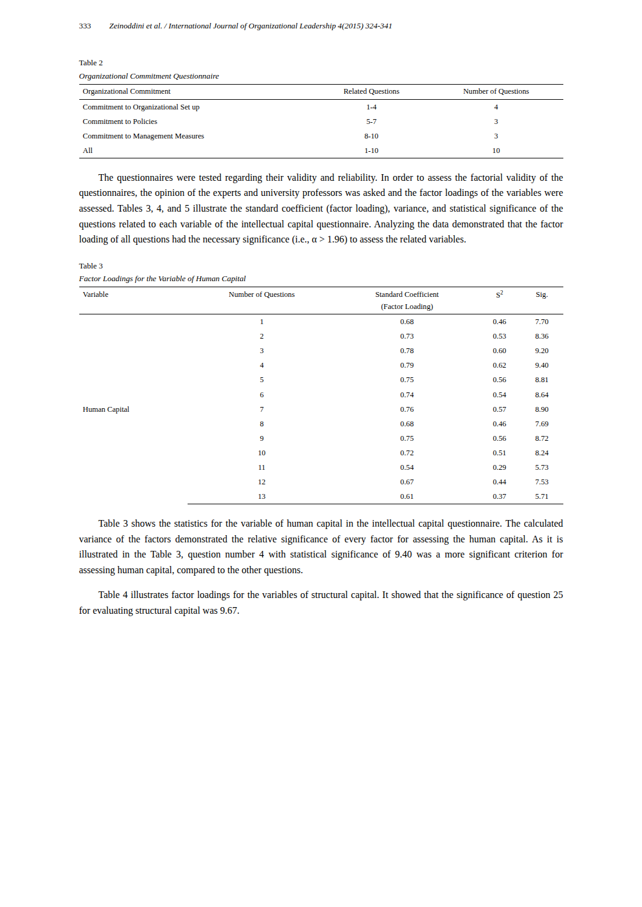333 Zeinoddini et al. / International Journal of Organizational Leadership 4(2015) 324-341
Table 2 Organizational Commitment Questionnaire
| Organizational Commitment | Related Questions | Number of Questions |
| --- | --- | --- |
| Commitment to Organizational Set up | 1-4 | 4 |
| Commitment to Policies | 5-7 | 3 |
| Commitment to Management Measures | 8-10 | 3 |
| All | 1-10 | 10 |
The questionnaires were tested regarding their validity and reliability. In order to assess the factorial validity of the questionnaires, the opinion of the experts and university professors was asked and the factor loadings of the variables were assessed. Tables 3, 4, and 5 illustrate the standard coefficient (factor loading), variance, and statistical significance of the questions related to each variable of the intellectual capital questionnaire. Analyzing the data demonstrated that the factor loading of all questions had the necessary significance (i.e., α > 1.96) to assess the related variables.
Table 3 Factor Loadings for the Variable of Human Capital
| Variable | Number of Questions | Standard Coefficient (Factor Loading) | S 2 | Sig. |
| --- | --- | --- | --- | --- |
| Human Capital | 1 | 0.68 | 0.46 | 7.70 |
| 2 | 0.73 | 0.53 | 8.36 |
| 3 | 0.78 | 0.60 | 9.20 |
| 4 | 0.79 | 0.62 | 9.40 |
| 5 | 0.75 | 0.56 | 8.81 |
| 6 | 0.74 | 0.54 | 8.64 |
| 7 | 0.76 | 0.57 | 8.90 |
| 8 | 0.68 | 0.46 | 7.69 |
| 9 | 0.75 | 0.56 | 8.72 |
| 10 | 0.72 | 0.51 | 8.24 |
| 11 | 0.54 | 0.29 | 5.73 |
| 12 | 0.67 | 0.44 | 7.53 |
| 13 | 0.61 | 0.37 | 5.71 |
Table 3 shows the statistics for the variable of human capital in the intellectual capital questionnaire. The calculated variance of the factors demonstrated the relative significance of every factor for assessing the human capital. As it is illustrated in the Table 3, question number 4 with statistical significance of 9.40 was a more significant criterion for assessing human capital, compared to the other questions.
Table 4 illustrates factor loadings for the variables of structural capital. It showed that the significance of question 25 for evaluating structural capital was 9.67.